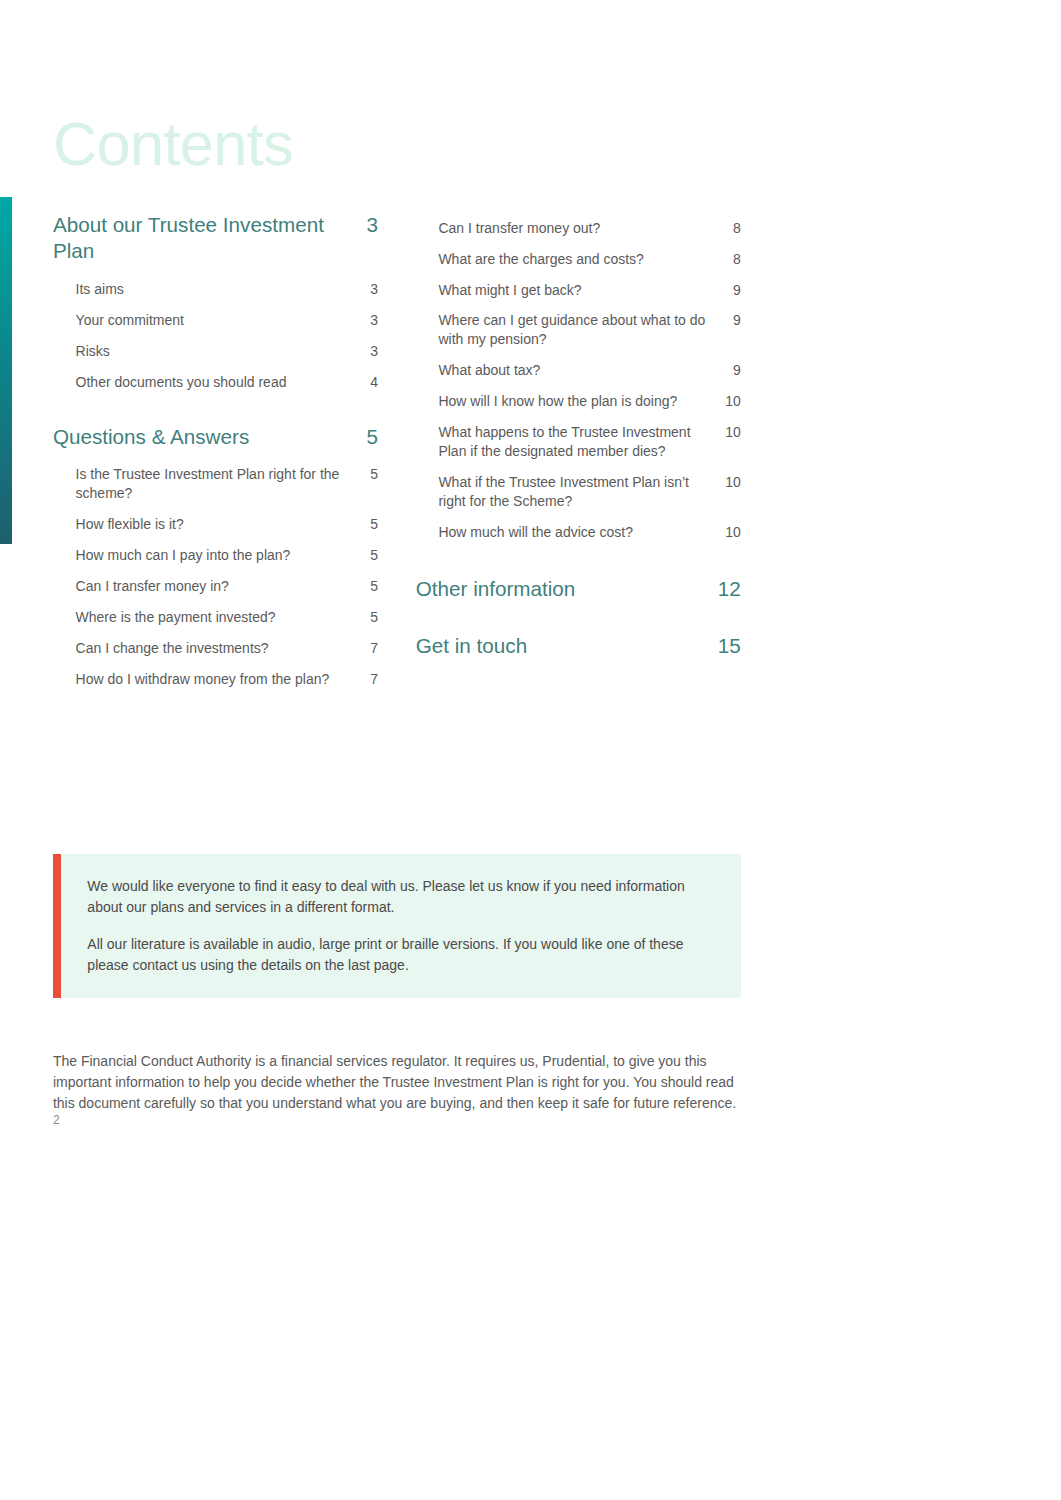Contents
About our Trustee Investment Plan 3
Its aims 3
Your commitment 3
Risks 3
Other documents you should read 4
Questions & Answers 5
Is the Trustee Investment Plan right for the scheme?5
How flexible is it?5
How much can I pay into the plan?5
Can I transfer money in?5
Where is the payment invested?5
Can I change the investments?7
How do I withdraw money from the plan?7
Can I transfer money out?8
What are the charges and costs?8
What might I get back?9
Where can I get guidance about what to do with my pension?9
What about tax?9
How will I know how the plan is doing?10
What happens to the Trustee Investment Plan if the designated member dies?10
What if the Trustee Investment Plan isn’t right for the Scheme?10
How much will the advice cost?10
Other information 12
Get in touch 15
We would like everyone to find it easy to deal with us. Please let us know if you need information about our plans and services in a different format.
All our literature is available in audio, large print or braille versions. If you would like one of these please contact us using the details on the last page.
The Financial Conduct Authority is a financial services regulator. It requires us, Prudential, to give you this important information to help you decide whether the Trustee Investment Plan is right for you. You should read this document carefully so that you understand what you are buying, and then keep it safe for future reference.
2